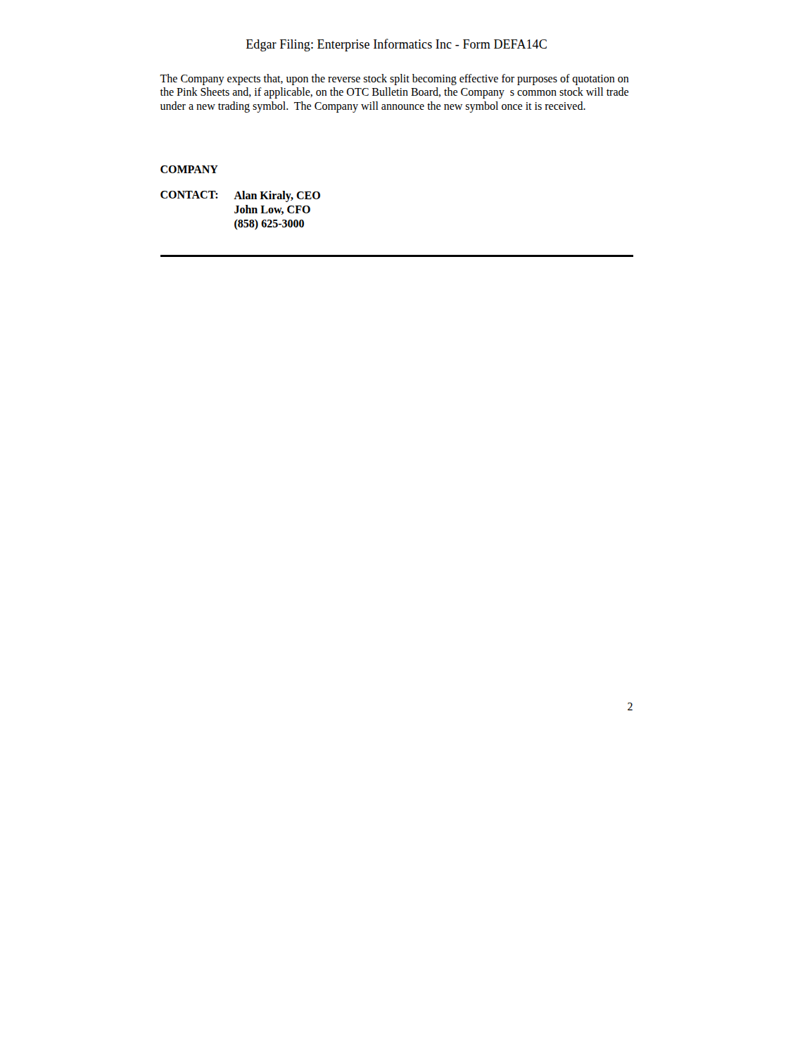Edgar Filing: Enterprise Informatics Inc - Form DEFA14C
The Company expects that, upon the reverse stock split becoming effective for purposes of quotation on the Pink Sheets and, if applicable, on the OTC Bulletin Board, the Company s common stock will trade under a new trading symbol. The Company will announce the new symbol once it is received.
COMPANY
| CONTACT: | Alan Kiraly, CEO John Low, CFO (858) 625-3000 |
2